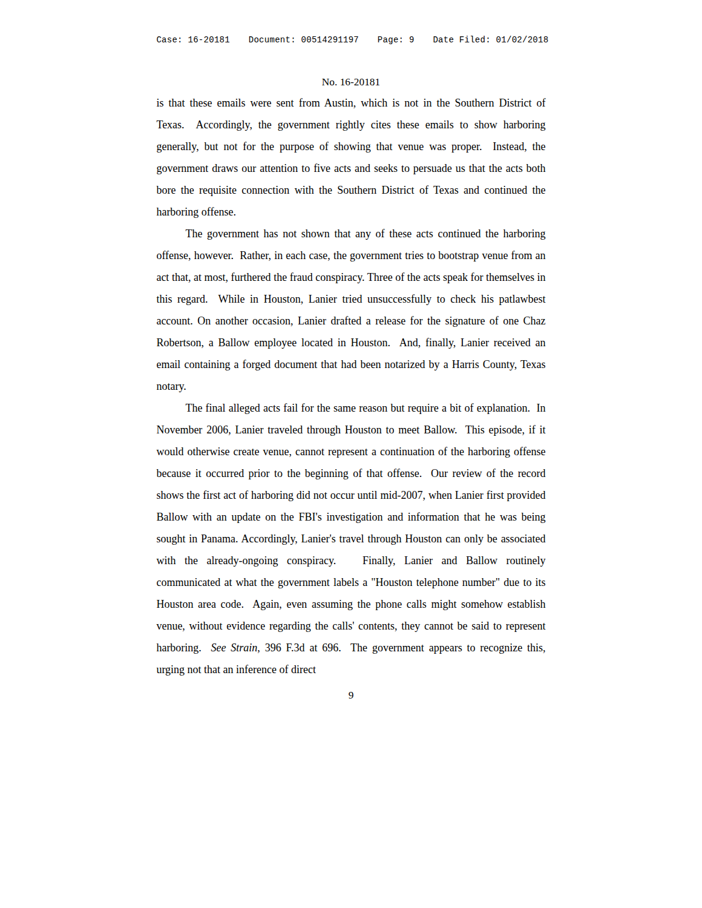Case: 16-20181 Document: 00514291197 Page: 9 Date Filed: 01/02/2018
No. 16-20181
is that these emails were sent from Austin, which is not in the Southern District of Texas. Accordingly, the government rightly cites these emails to show harboring generally, but not for the purpose of showing that venue was proper. Instead, the government draws our attention to five acts and seeks to persuade us that the acts both bore the requisite connection with the Southern District of Texas and continued the harboring offense.
The government has not shown that any of these acts continued the harboring offense, however. Rather, in each case, the government tries to bootstrap venue from an act that, at most, furthered the fraud conspiracy. Three of the acts speak for themselves in this regard. While in Houston, Lanier tried unsuccessfully to check his patlawbest account. On another occasion, Lanier drafted a release for the signature of one Chaz Robertson, a Ballow employee located in Houston. And, finally, Lanier received an email containing a forged document that had been notarized by a Harris County, Texas notary.
The final alleged acts fail for the same reason but require a bit of explanation. In November 2006, Lanier traveled through Houston to meet Ballow. This episode, if it would otherwise create venue, cannot represent a continuation of the harboring offense because it occurred prior to the beginning of that offense. Our review of the record shows the first act of harboring did not occur until mid-2007, when Lanier first provided Ballow with an update on the FBI's investigation and information that he was being sought in Panama. Accordingly, Lanier's travel through Houston can only be associated with the already-ongoing conspiracy. Finally, Lanier and Ballow routinely communicated at what the government labels a "Houston telephone number" due to its Houston area code. Again, even assuming the phone calls might somehow establish venue, without evidence regarding the calls' contents, they cannot be said to represent harboring. See Strain, 396 F.3d at 696. The government appears to recognize this, urging not that an inference of direct
9